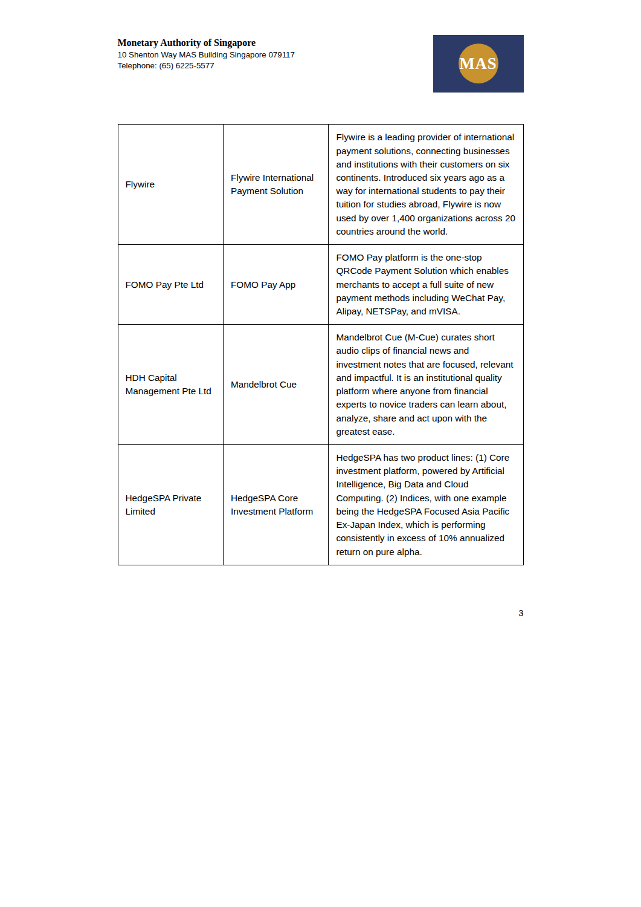Monetary Authority of Singapore
10 Shenton Way MAS Building Singapore 079117
Telephone: (65) 6225-5577
MAS
| Flywire | Flywire International Payment Solution | Flywire is a leading provider of international payment solutions, connecting businesses and institutions with their customers on six continents. Introduced six years ago as a way for international students to pay their tuition for studies abroad, Flywire is now used by over 1,400 organizations across 20 countries around the world. |
| FOMO Pay Pte Ltd | FOMO Pay App | FOMO Pay platform is the one-stop QRCode Payment Solution which enables merchants to accept a full suite of new payment methods including WeChat Pay, Alipay, NETSPay, and mVISA. |
| HDH Capital Management Pte Ltd | Mandelbrot Cue | Mandelbrot Cue (M-Cue) curates short audio clips of financial news and investment notes that are focused, relevant and impactful. It is an institutional quality platform where anyone from financial experts to novice traders can learn about, analyze, share and act upon with the greatest ease. |
| HedgeSPA Private Limited | HedgeSPA Core Investment Platform | HedgeSPA has two product lines: (1) Core investment platform, powered by Artificial Intelligence, Big Data and Cloud Computing. (2) Indices, with one example being the HedgeSPA Focused Asia Pacific Ex-Japan Index, which is performing consistently in excess of 10% annualized return on pure alpha. |
3